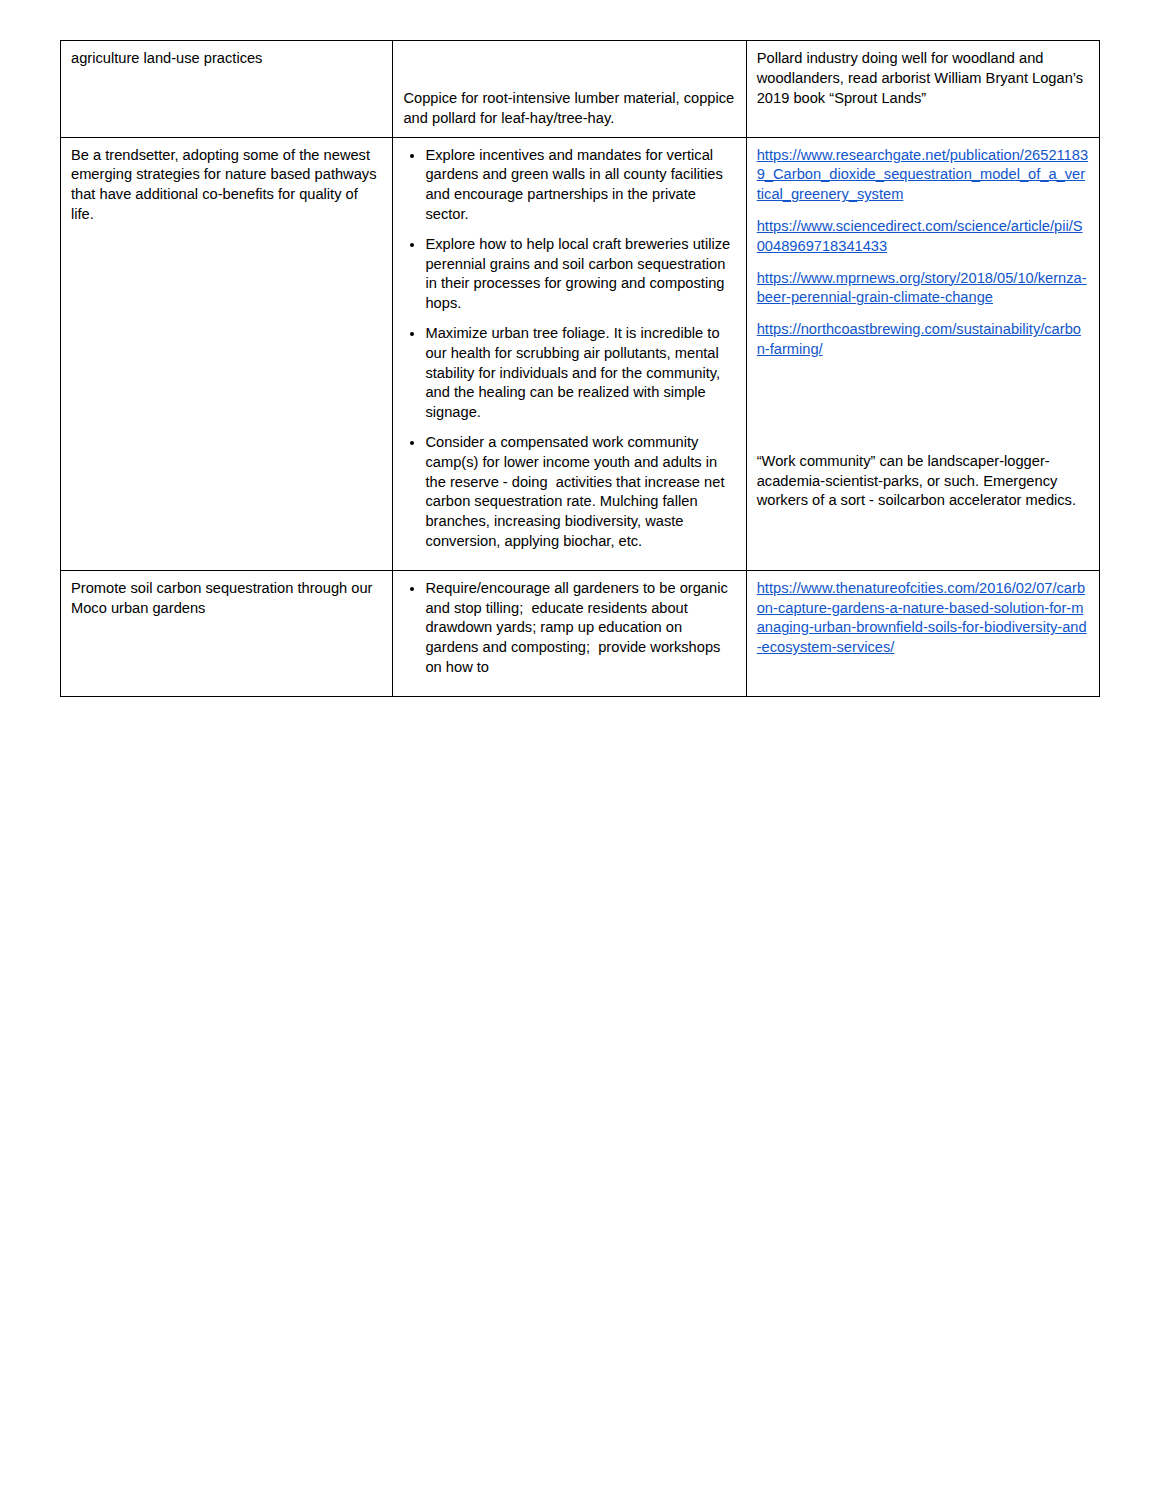| agriculture land-use practices | Coppice for root-intensive lumber material, coppice and pollard for leaf-hay/tree-hay. | Pollard industry doing well for woodland and woodlanders, read arborist William Bryant Logan’s 2019 book “Sprout Lands” |
| Be a trendsetter, adopting some of the newest emerging strategies for nature based pathways that have additional co-benefits for quality of life. | Explore incentives and mandates for vertical gardens and green walls in all county facilities and encourage partnerships in the private sector. Explore how to help local craft breweries utilize perennial grains and soil carbon sequestration in their processes for growing and composting hops. Maximize urban tree foliage. It is incredible to our health for scrubbing air pollutants, mental stability for individuals and for the community, and the healing can be realized with simple signage. Consider a compensated work community camp(s) for lower income youth and adults in the reserve - doing activities that increase net carbon sequestration rate. Mulching fallen branches, increasing biodiversity, waste conversion, applying biochar, etc. | https://www.researchgate.net/publication/265211839_Carbon_dioxide_sequestration_model_of_a_vertical_greenery_system https://www.sciencedirect.com/science/article/pii/S0048969718341433 https://www.mprnews.org/story/2018/05/10/kernza-beer-perennial-grain-climate-change https://northcoastbrewing.com/sustainability/carbon-farming/ “Work community” can be landscaper-logger-academia-scientist-parks, or such. Emergency workers of a sort - soilcarbon accelerator medics. |
| Promote soil carbon sequestration through our Moco urban gardens | Require/encourage all gardeners to be organic and stop tilling; educate residents about drawdown yards; ramp up education on gardens and composting; provide workshops on how to | https://www.thenatureofcities.com/2016/02/07/carbon-capture-gardens-a-nature-based-solution-for-managing-urban-brownfield-soils-for-biodiversity-and-ecosystem-services/ |